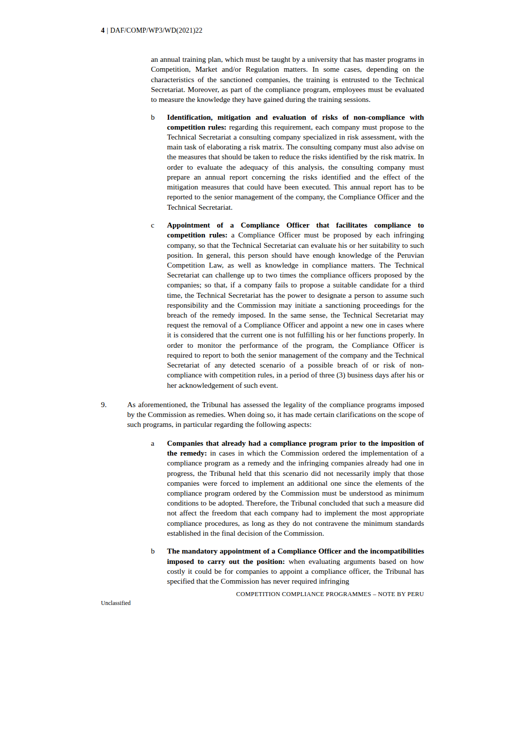4|DAF/COMP/WP3/WD(2021)22
an annual training plan, which must be taught by a university that has master programs in Competition, Market and/or Regulation matters. In some cases, depending on the characteristics of the sanctioned companies, the training is entrusted to the Technical Secretariat. Moreover, as part of the compliance program, employees must be evaluated to measure the knowledge they have gained during the training sessions.
b Identification, mitigation and evaluation of risks of non-compliance with competition rules: regarding this requirement, each company must propose to the Technical Secretariat a consulting company specialized in risk assessment, with the main task of elaborating a risk matrix. The consulting company must also advise on the measures that should be taken to reduce the risks identified by the risk matrix. In order to evaluate the adequacy of this analysis, the consulting company must prepare an annual report concerning the risks identified and the effect of the mitigation measures that could have been executed. This annual report has to be reported to the senior management of the company, the Compliance Officer and the Technical Secretariat.
c Appointment of a Compliance Officer that facilitates compliance to competition rules: a Compliance Officer must be proposed by each infringing company, so that the Technical Secretariat can evaluate his or her suitability to such position. In general, this person should have enough knowledge of the Peruvian Competition Law, as well as knowledge in compliance matters. The Technical Secretariat can challenge up to two times the compliance officers proposed by the companies; so that, if a company fails to propose a suitable candidate for a third time, the Technical Secretariat has the power to designate a person to assume such responsibility and the Commission may initiate a sanctioning proceedings for the breach of the remedy imposed. In the same sense, the Technical Secretariat may request the removal of a Compliance Officer and appoint a new one in cases where it is considered that the current one is not fulfilling his or her functions properly. In order to monitor the performance of the program, the Compliance Officer is required to report to both the senior management of the company and the Technical Secretariat of any detected scenario of a possible breach of or risk of non-compliance with competition rules, in a period of three (3) business days after his or her acknowledgement of such event.
9. As aforementioned, the Tribunal has assessed the legality of the compliance programs imposed by the Commission as remedies. When doing so, it has made certain clarifications on the scope of such programs, in particular regarding the following aspects:
a Companies that already had a compliance program prior to the imposition of the remedy: in cases in which the Commission ordered the implementation of a compliance program as a remedy and the infringing companies already had one in progress, the Tribunal held that this scenario did not necessarily imply that those companies were forced to implement an additional one since the elements of the compliance program ordered by the Commission must be understood as minimum conditions to be adopted. Therefore, the Tribunal concluded that such a measure did not affect the freedom that each company had to implement the most appropriate compliance procedures, as long as they do not contravene the minimum standards established in the final decision of the Commission.
b The mandatory appointment of a Compliance Officer and the incompatibilities imposed to carry out the position: when evaluating arguments based on how costly it could be for companies to appoint a compliance officer, the Tribunal has specified that the Commission has never required infringing
COMPETITION COMPLIANCE PROGRAMMES – NOTE BY PERU
Unclassified